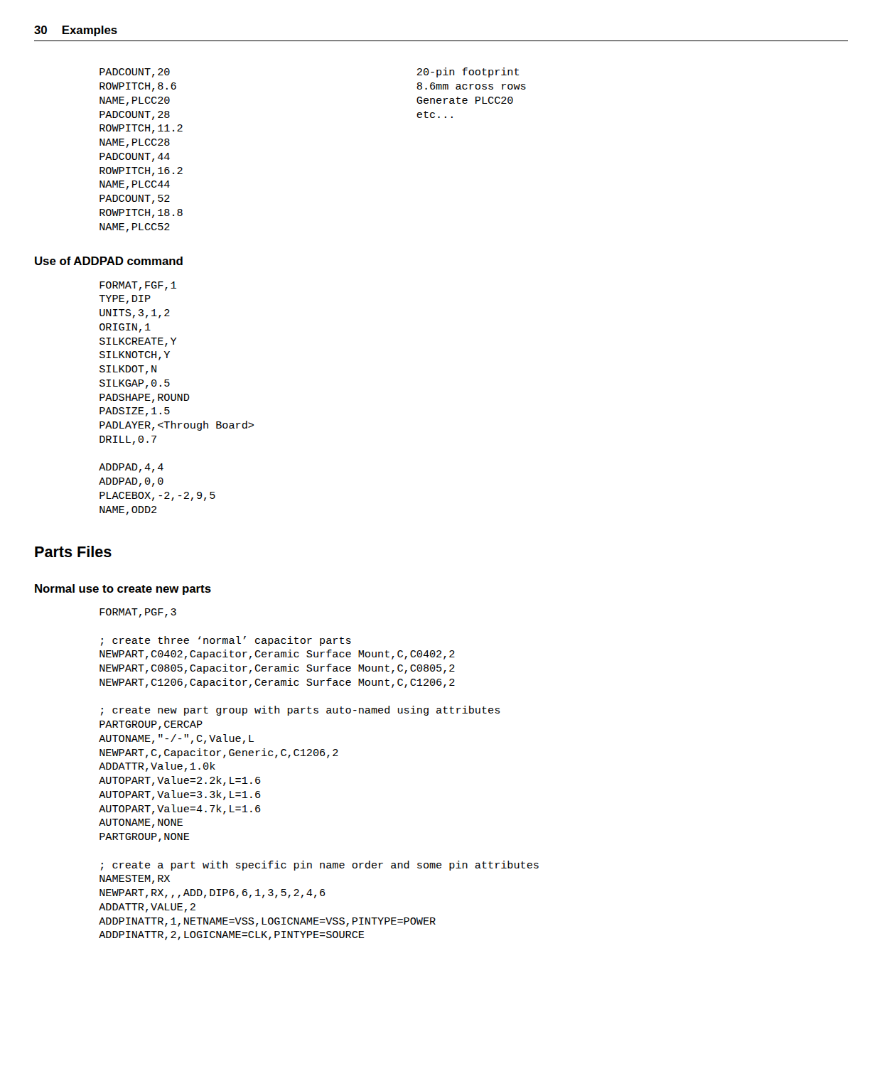30 Examples
PADCOUNT,20                                      20-pin footprint
ROWPITCH,8.6                                     8.6mm across rows
NAME,PLCC20                                      Generate PLCC20
PADCOUNT,28                                      etc...
ROWPITCH,11.2
NAME,PLCC28
PADCOUNT,44
ROWPITCH,16.2
NAME,PLCC44
PADCOUNT,52
ROWPITCH,18.8
NAME,PLCC52
Use of ADDPAD command
FORMAT,FGF,1
TYPE,DIP
UNITS,3,1,2
ORIGIN,1
SILKCREATE,Y
SILKNOTCH,Y
SILKDOT,N
SILKGAP,0.5
PADSHAPE,ROUND
PADSIZE,1.5
PADLAYER,<Through Board>
DRILL,0.7

ADDPAD,4,4
ADDPAD,0,0
PLACEBOX,-2,-2,9,5
NAME,ODD2
Parts Files
Normal use to create new parts
FORMAT,PGF,3

; create three ‘normal’ capacitor parts
NEWPART,C0402,Capacitor,Ceramic Surface Mount,C,C0402,2
NEWPART,C0805,Capacitor,Ceramic Surface Mount,C,C0805,2
NEWPART,C1206,Capacitor,Ceramic Surface Mount,C,C1206,2

; create new part group with parts auto-named using attributes
PARTGROUP,CERCAP
AUTONAME,"-/-",C,Value,L
NEWPART,C,Capacitor,Generic,C,C1206,2
ADDATTR,Value,1.0k
AUTOPART,Value=2.2k,L=1.6
AUTOPART,Value=3.3k,L=1.6
AUTOPART,Value=4.7k,L=1.6
AUTONAME,NONE
PARTGROUP,NONE

; create a part with specific pin name order and some pin attributes
NAMESTEM,RX
NEWPART,RX,,,ADD,DIP6,6,1,3,5,2,4,6
ADDATTR,VALUE,2
ADDPINATTR,1,NETNAME=VSS,LOGICNAME=VSS,PINTYPE=POWER
ADDPINATTR,2,LOGICNAME=CLK,PINTYPE=SOURCE